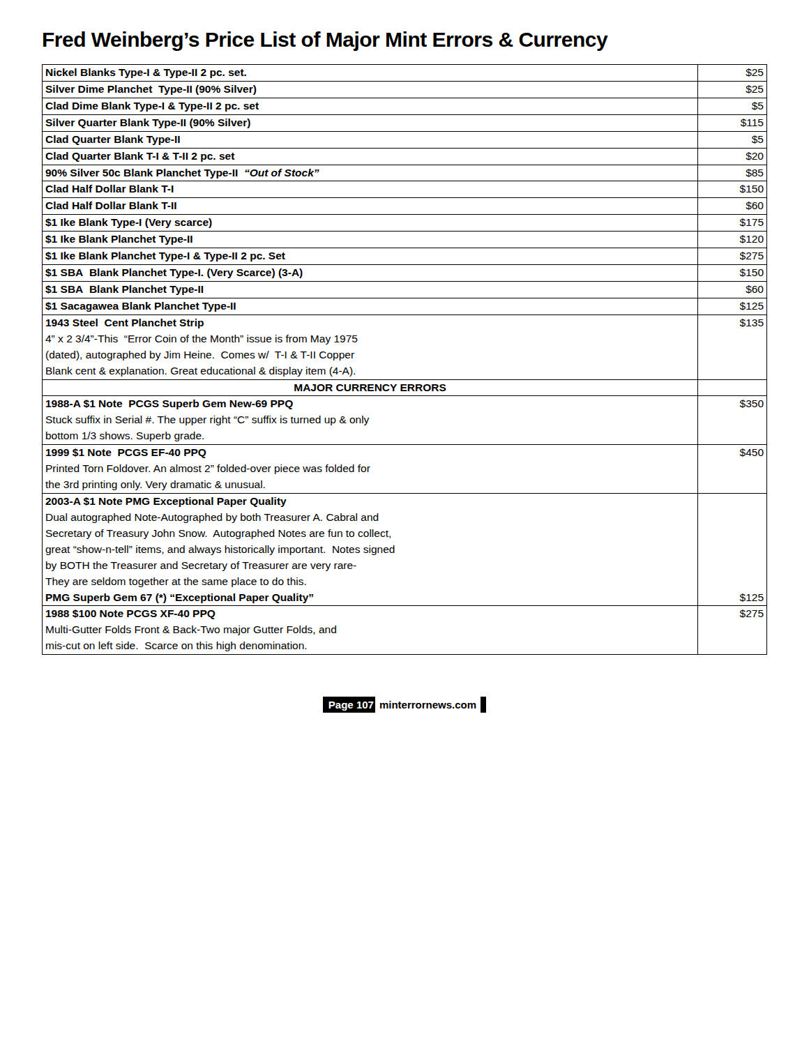Fred Weinberg’s Price List of Major Mint Errors & Currency
| Nickel Blanks Type-I & Type-II 2 pc. set. | $25 |
| Silver Dime Planchet Type-II (90% Silver) | $25 |
| Clad Dime Blank Type-I & Type-II 2 pc. set | $5 |
| Silver Quarter Blank Type-II (90% Silver) | $115 |
| Clad Quarter Blank Type-II | $5 |
| Clad Quarter Blank T-I & T-II 2 pc. set | $20 |
| 90% Silver 50c Blank Planchet Type-II “Out of Stock” | $85 |
| Clad Half Dollar Blank T-I | $150 |
| Clad Half Dollar Blank T-II | $60 |
| $1 Ike Blank Type-I (Very scarce) | $175 |
| $1 Ike Blank Planchet Type-II | $120 |
| $1 Ike Blank Planchet Type-I & Type-II 2 pc. Set | $275 |
| $1 SBA Blank Planchet Type-I. (Very Scarce) (3-A) | $150 |
| $1 SBA Blank Planchet Type-II | $60 |
| $1 Sacagawea Blank Planchet Type-II | $125 |
| 1943 Steel Cent Planchet Strip | $135 |
| 4” x 2 3/4”-This “Error Coin of the Month” issue is from May 1975 | |
| (dated), autographed by Jim Heine. Comes w/ T-I & T-II Copper | |
| Blank cent & explanation. Great educational & display item (4-A). | |
| MAJOR CURRENCY ERRORS | |
| 1988-A $1 Note PCGS Superb Gem New-69 PPQ | $350 |
| Stuck suffix in Serial #. The upper right “C” suffix is turned up & only | |
| bottom 1/3 shows. Superb grade. | |
| 1999 $1 Note PCGS EF-40 PPQ | $450 |
| Printed Torn Foldover. An almost 2” folded-over piece was folded for | |
| the 3rd printing only. Very dramatic & unusual. | |
| 2003-A $1 Note PMG Exceptional Paper Quality | |
| Dual autographed Note-Autographed by both Treasurer A. Cabral and | |
| Secretary of Treasury John Snow. Autographed Notes are fun to collect, | |
| great “show-n-tell” items, and always historically important. Notes signed | |
| by BOTH the Treasurer and Secretary of Treasurer are very rare- | |
| They are seldom together at the same place to do this. | |
| PMG Superb Gem 67 (*) “Exceptional Paper Quality” | $125 |
| 1988 $100 Note PCGS XF-40 PPQ | $275 |
| Multi-Gutter Folds Front & Back-Two major Gutter Folds, and | |
| mis-cut on left side. Scarce on this high denomination. | |
Page 107minterrornews.com